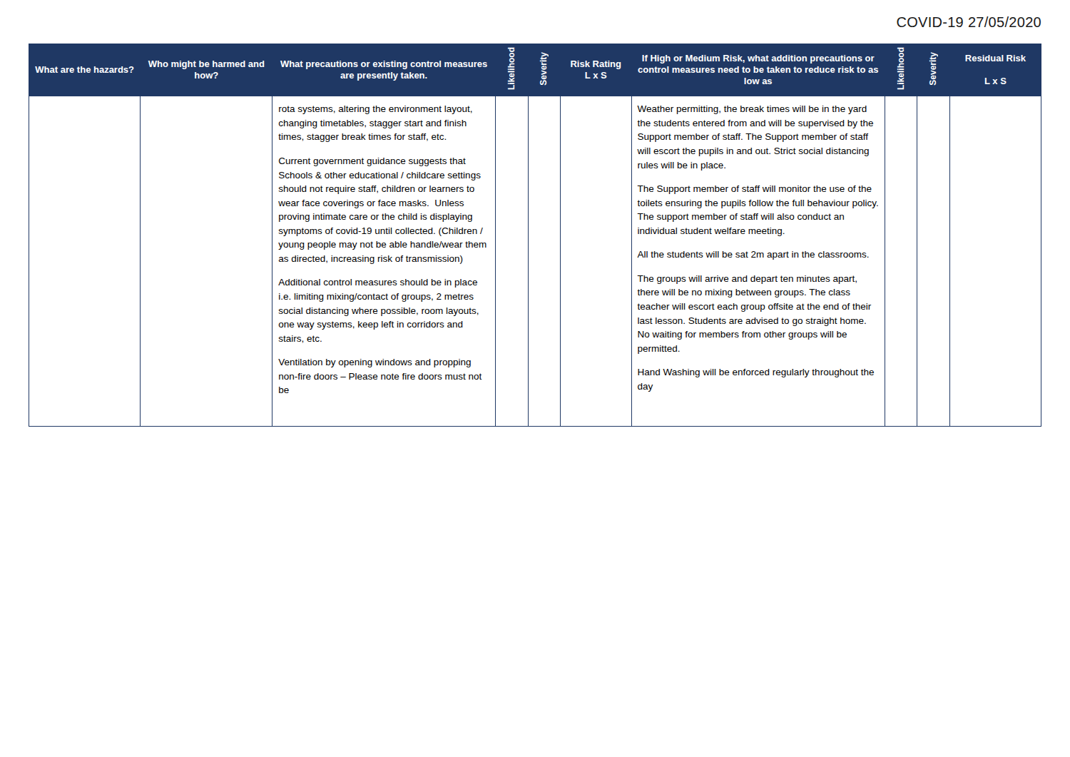COVID-19 27/05/2020
| What are the hazards? | Who might be harmed and how? | What precautions or existing control measures are presently taken. | Likelihood | Severity | Risk Rating L x S | If High or Medium Risk, what addition precautions or control measures need to be taken to reduce risk to as low as | Likelihood | Severity | Residual Risk L x S |
| --- | --- | --- | --- | --- | --- | --- | --- | --- | --- |
| | | rota systems, altering the environment layout, changing timetables, stagger start and finish times, stagger break times for staff, etc. Current government guidance suggests that Schools & other educational / childcare settings should not require staff, children or learners to wear face coverings or face masks. Unless proving intimate care or the child is displaying symptoms of covid-19 until collected. (Children / young people may not be able handle/wear them as directed, increasing risk of transmission) Additional control measures should be in place i.e. limiting mixing/contact of groups, 2 metres social distancing where possible, room layouts, one way systems, keep left in corridors and stairs, etc. Ventilation by opening windows and propping non-fire doors – Please note fire doors must not be | | | | Weather permitting, the break times will be in the yard the students entered from and will be supervised by the Support member of staff. The Support member of staff will escort the pupils in and out. Strict social distancing rules will be in place. The Support member of staff will monitor the use of the toilets ensuring the pupils follow the full behaviour policy. The support member of staff will also conduct an individual student welfare meeting. All the students will be sat 2m apart in the classrooms. The groups will arrive and depart ten minutes apart, there will be no mixing between groups. The class teacher will escort each group offsite at the end of their last lesson. Students are advised to go straight home. No waiting for members from other groups will be permitted. Hand Washing will be enforced regularly throughout the day | | | |